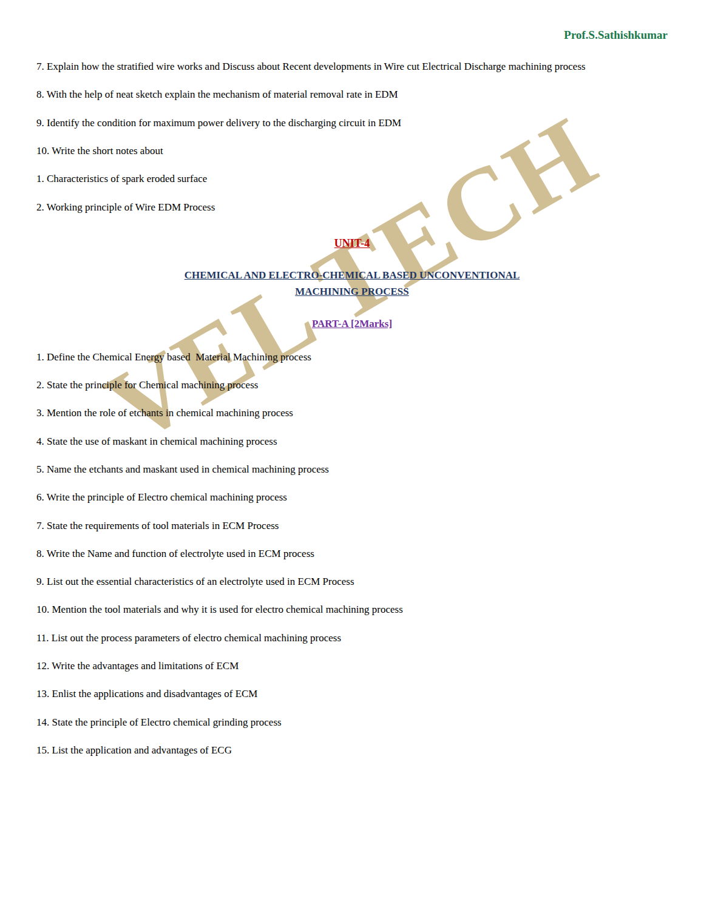VEL TECH
Prof.S.Sathishkumar
7. Explain how the stratified wire works and Discuss about Recent developments in Wire cut Electrical Discharge machining process
8. With the help of neat sketch explain the mechanism of material removal rate in EDM
9. Identify the condition for maximum power delivery to the discharging circuit in EDM
10. Write the short notes about
1. Characteristics of spark eroded surface
2. Working principle of Wire EDM Process
UNIT-4
CHEMICAL AND ELECTRO-CHEMICAL BASED UNCONVENTIONAL
MACHINING PROCESS
PART-A [2Marks]
1. Define the Chemical Energy based Material Machining process
2. State the principle for Chemical machining process
3. Mention the role of etchants in chemical machining process
4. State the use of maskant in chemical machining process
5. Name the etchants and maskant used in chemical machining process
6. Write the principle of Electro chemical machining process
7. State the requirements of tool materials in ECM Process
8. Write the Name and function of electrolyte used in ECM process
9. List out the essential characteristics of an electrolyte used in ECM Process
10. Mention the tool materials and why it is used for electro chemical machining process
11. List out the process parameters of electro chemical machining process
12. Write the advantages and limitations of ECM
13. Enlist the applications and disadvantages of ECM
14. State the principle of Electro chemical grinding process
15. List the application and advantages of ECG